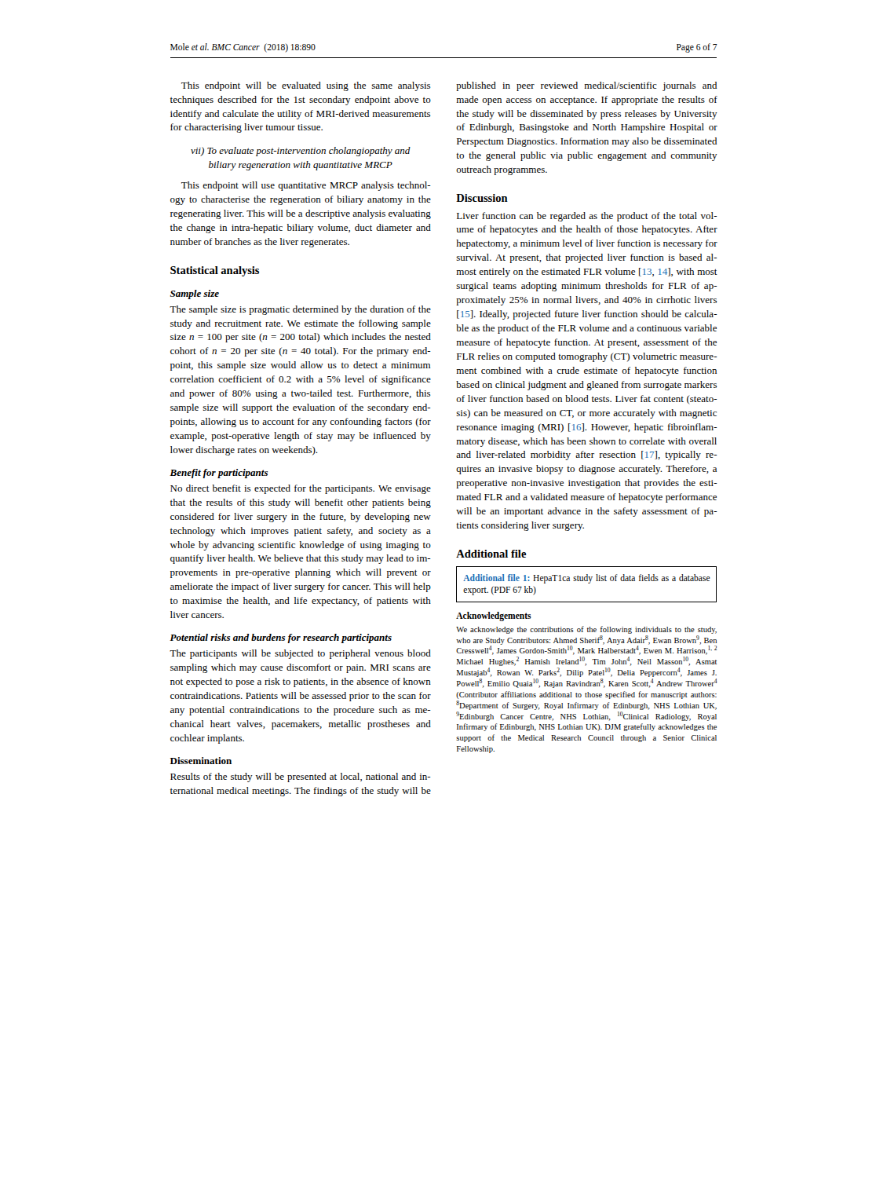Mole et al. BMC Cancer (2018) 18:890
Page 6 of 7
This endpoint will be evaluated using the same analysis techniques described for the 1st secondary endpoint above to identify and calculate the utility of MRI-derived measurements for characterising liver tumour tissue.
vii) To evaluate post-intervention cholangiopathy and
biliary regeneration with quantitative MRCP
This endpoint will use quantitative MRCP analysis technology to characterise the regeneration of biliary anatomy in the regenerating liver. This will be a descriptive analysis evaluating the change in intra-hepatic biliary volume, duct diameter and number of branches as the liver regenerates.
Statistical analysis
Sample size
The sample size is pragmatic determined by the duration of the study and recruitment rate. We estimate the following sample size n = 100 per site (n = 200 total) which includes the nested cohort of n = 20 per site (n = 40 total). For the primary endpoint, this sample size would allow us to detect a minimum correlation coefficient of 0.2 with a 5% level of significance and power of 80% using a two-tailed test. Furthermore, this sample size will support the evaluation of the secondary endpoints, allowing us to account for any confounding factors (for example, post-operative length of stay may be influenced by lower discharge rates on weekends).
Benefit for participants
No direct benefit is expected for the participants. We envisage that the results of this study will benefit other patients being considered for liver surgery in the future, by developing new technology which improves patient safety, and society as a whole by advancing scientific knowledge of using imaging to quantify liver health. We believe that this study may lead to improvements in pre-operative planning which will prevent or ameliorate the impact of liver surgery for cancer. This will help to maximise the health, and life expectancy, of patients with liver cancers.
Potential risks and burdens for research participants
The participants will be subjected to peripheral venous blood sampling which may cause discomfort or pain. MRI scans are not expected to pose a risk to patients, in the absence of known contraindications. Patients will be assessed prior to the scan for any potential contraindications to the procedure such as mechanical heart valves, pacemakers, metallic prostheses and cochlear implants.
Dissemination
Results of the study will be presented at local, national and international medical meetings. The findings of the study will be published in peer reviewed medical/scientific journals and made open access on acceptance. If appropriate the results of the study will be disseminated by press releases by University of Edinburgh, Basingstoke and North Hampshire Hospital or Perspectum Diagnostics. Information may also be disseminated to the general public via public engagement and community outreach programmes.
Discussion
Liver function can be regarded as the product of the total volume of hepatocytes and the health of those hepatocytes. After hepatectomy, a minimum level of liver function is necessary for survival. At present, that projected liver function is based almost entirely on the estimated FLR volume [13, 14], with most surgical teams adopting minimum thresholds for FLR of approximately 25% in normal livers, and 40% in cirrhotic livers [15]. Ideally, projected future liver function should be calculable as the product of the FLR volume and a continuous variable measure of hepatocyte function. At present, assessment of the FLR relies on computed tomography (CT) volumetric measurement combined with a crude estimate of hepatocyte function based on clinical judgment and gleaned from surrogate markers of liver function based on blood tests. Liver fat content (steatosis) can be measured on CT, or more accurately with magnetic resonance imaging (MRI) [16]. However, hepatic fibroinflammatory disease, which has been shown to correlate with overall and liver-related morbidity after resection [17], typically requires an invasive biopsy to diagnose accurately. Therefore, a preoperative non-invasive investigation that provides the estimated FLR and a validated measure of hepatocyte performance will be an important advance in the safety assessment of patients considering liver surgery.
Additional file
Additional file 1: HepaT1ca study list of data fields as a database export. (PDF 67 kb)
Acknowledgements
We acknowledge the contributions of the following individuals to the study, who are Study Contributors: Ahmed Sherif8, Anya Adair8, Ewan Brown9, Ben Cresswell4, James Gordon-Smith10, Mark Halberstadt4, Ewen M. Harrison,1, 2 Michael Hughes,2 Hamish Ireland10, Tim John4, Neil Masson10, Asmat Mustajab4, Rowan W. Parks2, Dilip Patel10, Delia Peppercorn4, James J. Powell8, Emilio Quaia10, Rajan Ravindran8, Karen Scott,4 Andrew Thrower4 (Contributor affiliations additional to those specified for manuscript authors: 8Department of Surgery, Royal Infirmary of Edinburgh, NHS Lothian UK, 9Edinburgh Cancer Centre, NHS Lothian, 10Clinical Radiology, Royal Infirmary of Edinburgh, NHS Lothian UK). DJM gratefully acknowledges the support of the Medical Research Council through a Senior Clinical Fellowship.